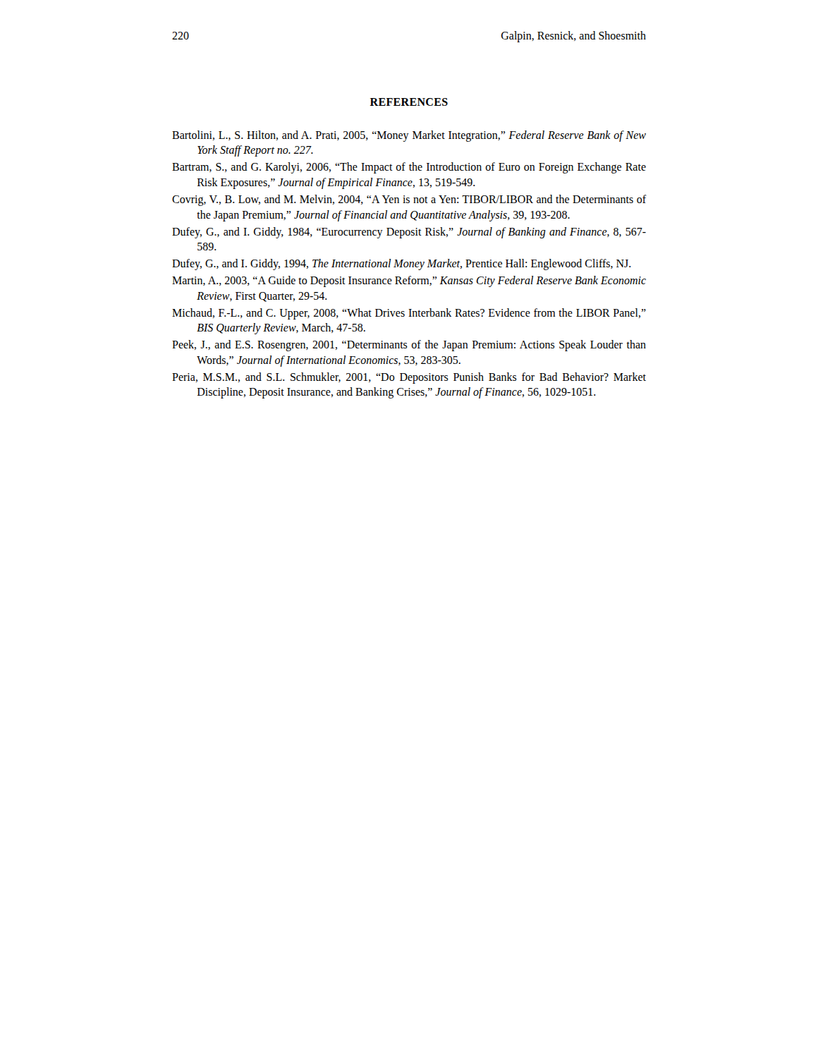220 Galpin, Resnick, and Shoesmith
REFERENCES
Bartolini, L., S. Hilton, and A. Prati, 2005, “Money Market Integration,” Federal Reserve Bank of New York Staff Report no. 227.
Bartram, S., and G. Karolyi, 2006, “The Impact of the Introduction of Euro on Foreign Exchange Rate Risk Exposures,” Journal of Empirical Finance, 13, 519-549.
Covrig, V., B. Low, and M. Melvin, 2004, “A Yen is not a Yen: TIBOR/LIBOR and the Determinants of the Japan Premium,” Journal of Financial and Quantitative Analysis, 39, 193-208.
Dufey, G., and I. Giddy, 1984, “Eurocurrency Deposit Risk,” Journal of Banking and Finance, 8, 567-589.
Dufey, G., and I. Giddy, 1994, The International Money Market, Prentice Hall: Englewood Cliffs, NJ.
Martin, A., 2003, “A Guide to Deposit Insurance Reform,” Kansas City Federal Reserve Bank Economic Review, First Quarter, 29-54.
Michaud, F.-L., and C. Upper, 2008, “What Drives Interbank Rates? Evidence from the LIBOR Panel,” BIS Quarterly Review, March, 47-58.
Peek, J., and E.S. Rosengren, 2001, “Determinants of the Japan Premium: Actions Speak Louder than Words,” Journal of International Economics, 53, 283-305.
Peria, M.S.M., and S.L. Schmukler, 2001, “Do Depositors Punish Banks for Bad Behavior? Market Discipline, Deposit Insurance, and Banking Crises,” Journal of Finance, 56, 1029-1051.